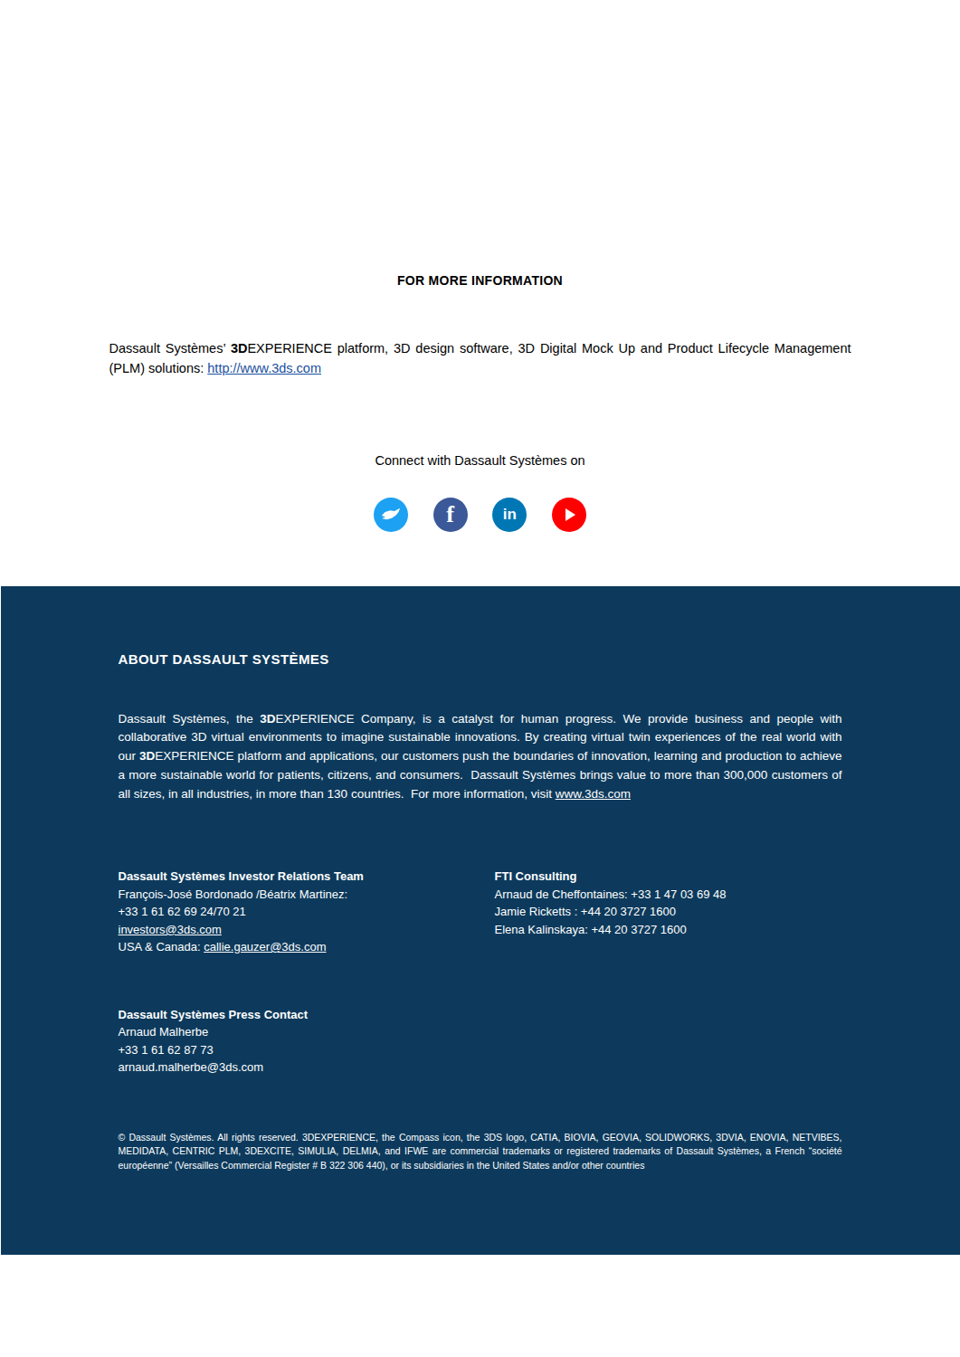FOR MORE INFORMATION
Dassault Systèmes’ 3DEXPERIENCE platform, 3D design software, 3D Digital Mock Up and Product Lifecycle Management (PLM) solutions: http://www.3ds.com
Connect with Dassault Systèmes on
ABOUT DASSAULT SYSTÈMES
Dassault Systèmes, the 3DEXPERIENCE Company, is a catalyst for human progress. We provide business and people with collaborative 3D virtual environments to imagine sustainable innovations. By creating virtual twin experiences of the real world with our 3DEXPERIENCE platform and applications, our customers push the boundaries of innovation, learning and production to achieve a more sustainable world for patients, citizens, and consumers. Dassault Systèmes brings value to more than 300,000 customers of all sizes, in all industries, in more than 130 countries. For more information, visit www.3ds.com
| Dassault Systèmes Investor Relations Team François-José Bordonado /Béatrix Martinez: +33 1 61 62 69 24/70 21 investors@3ds.com USA & Canada: callie.gauzer@3ds.com | FTI Consulting Arnaud de Cheffontaines: +33 1 47 03 69 48 Jamie Ricketts : +44 20 3727 1600 Elena Kalinskaya: +44 20 3727 1600 |
Dassault Systèmes Press Contact
Arnaud Malherbe
+33 1 61 62 87 73
arnaud.malherbe@3ds.com
© Dassault Systèmes. All rights reserved. 3DEXPERIENCE, the Compass icon, the 3DS logo, CATIA, BIOVIA, GEOVIA, SOLIDWORKS, 3DVIA, ENOVIA, NETVIBES, MEDIDATA, CENTRIC PLM, 3DEXCITE, SIMULIA, DELMIA, and IFWE are commercial trademarks or registered trademarks of Dassault Systèmes, a French “société européenne” (Versailles Commercial Register # B 322 306 440), or its subsidiaries in the United States and/or other countries